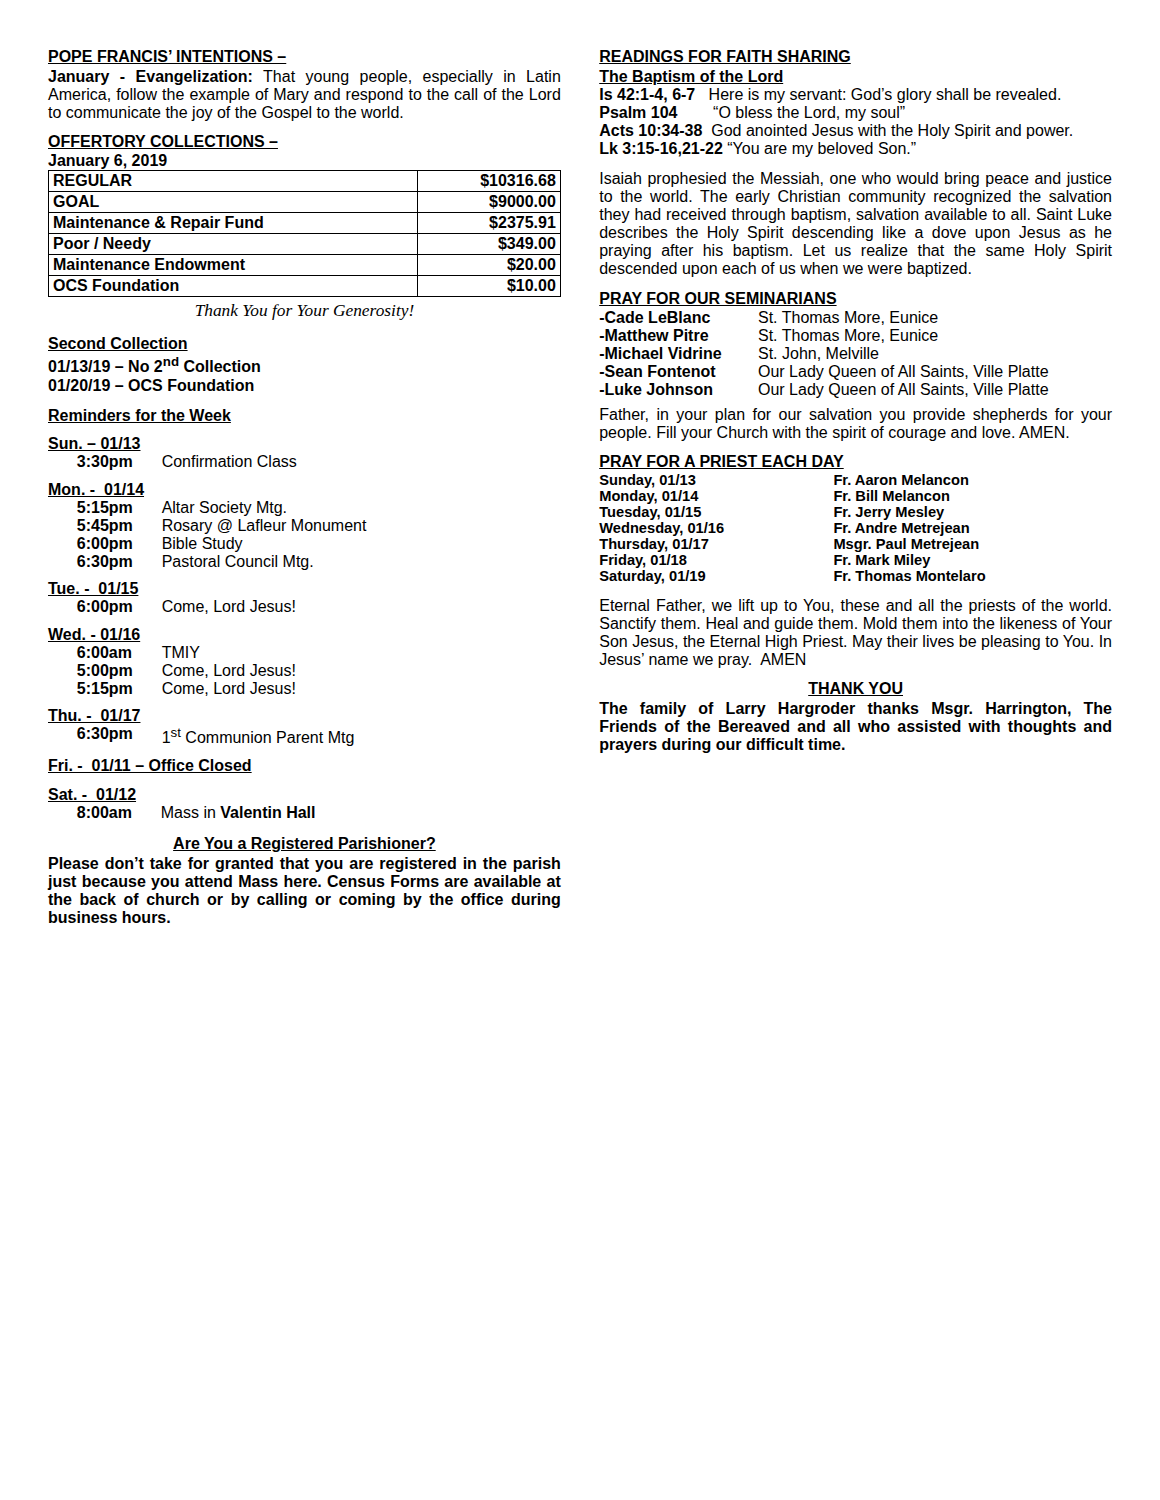Pope Francis’ Intentions –
January - Evangelization: That young people, especially in Latin America, follow the example of Mary and respond to the call of the Lord to communicate the joy of the Gospel to the world.
Offertory Collections –
January 6, 2019
| REGULAR | $10316.68 |
| GOAL | $9000.00 |
| Maintenance & Repair Fund | $2375.91 |
| Poor / Needy | $349.00 |
| Maintenance Endowment | $20.00 |
| OCS Foundation | $10.00 |
Thank You for Your Generosity!
Second Collection
01/13/19 – No 2nd Collection
01/20/19 – OCS Foundation
Reminders for the Week
Sun. – 01/13
| 3:30pm | Confirmation Class |
Mon. - 01/14
| 5:15pm | Altar Society Mtg. |
| 5:45pm | Rosary @ Lafleur Monument |
| 6:00pm | Bible Study |
| 6:30pm | Pastoral Council Mtg. |
Tue. - 01/15
| 6:00pm | Come, Lord Jesus! |
Wed. - 01/16
| 6:00am | TMIY |
| 5:00pm | Come, Lord Jesus! |
| 5:15pm | Come, Lord Jesus! |
Thu. - 01/17
| 6:30pm | 1 st Communion Parent Mtg |
Fri. - 01/11 – Office Closed
Sat. - 01/12
| 8:00am | Mass in Valentin Hall |
Are You a Registered Parishioner?
Please don’t take for granted that you are registered in the parish just because you attend Mass here. Census Forms are available at the back of church or by calling or coming by the office during business hours.
Readings for Faith Sharing
The Baptism of the Lord
Is 42:1-4, 6-7 Here is my servant: God’s glory shall be revealed.
Psalm 104 “O bless the Lord, my soul”
Acts 10:34-38 God anointed Jesus with the Holy Spirit and power.
Lk 3:15-16,21-22 “You are my beloved Son.”
Isaiah prophesied the Messiah, one who would bring peace and justice to the world. The early Christian community recognized the salvation they had received through baptism, salvation available to all. Saint Luke describes the Holy Spirit descending like a dove upon Jesus as he praying after his baptism. Let us realize that the same Holy Spirit descended upon each of us when we were baptized.
Pray for Our Seminarians
| -Cade LeBlanc | St. Thomas More, Eunice |
| -Matthew Pitre | St. Thomas More, Eunice |
| -Michael Vidrine | St. John, Melville |
| -Sean Fontenot | Our Lady Queen of All Saints, Ville Platte |
| -Luke Johnson | Our Lady Queen of All Saints, Ville Platte |
Father, in your plan for our salvation you provide shepherds for your people. Fill your Church with the spirit of courage and love. AMEN.
Pray for a Priest Each Day
| Sunday, 01/13 | Fr. Aaron Melancon |
| Monday, 01/14 | Fr. Bill Melancon |
| Tuesday, 01/15 | Fr. Jerry Mesley |
| Wednesday, 01/16 | Fr. Andre Metrejean |
| Thursday, 01/17 | Msgr. Paul Metrejean |
| Friday, 01/18 | Fr. Mark Miley |
| Saturday, 01/19 | Fr. Thomas Montelaro |
Eternal Father, we lift up to You, these and all the priests of the world. Sanctify them. Heal and guide them. Mold them into the likeness of Your Son Jesus, the Eternal High Priest. May their lives be pleasing to You. In Jesus’ name we pray. AMEN
Thank You
The family of Larry Hargroder thanks Msgr. Harrington, The Friends of the Bereaved and all who assisted with thoughts and prayers during our difficult time.